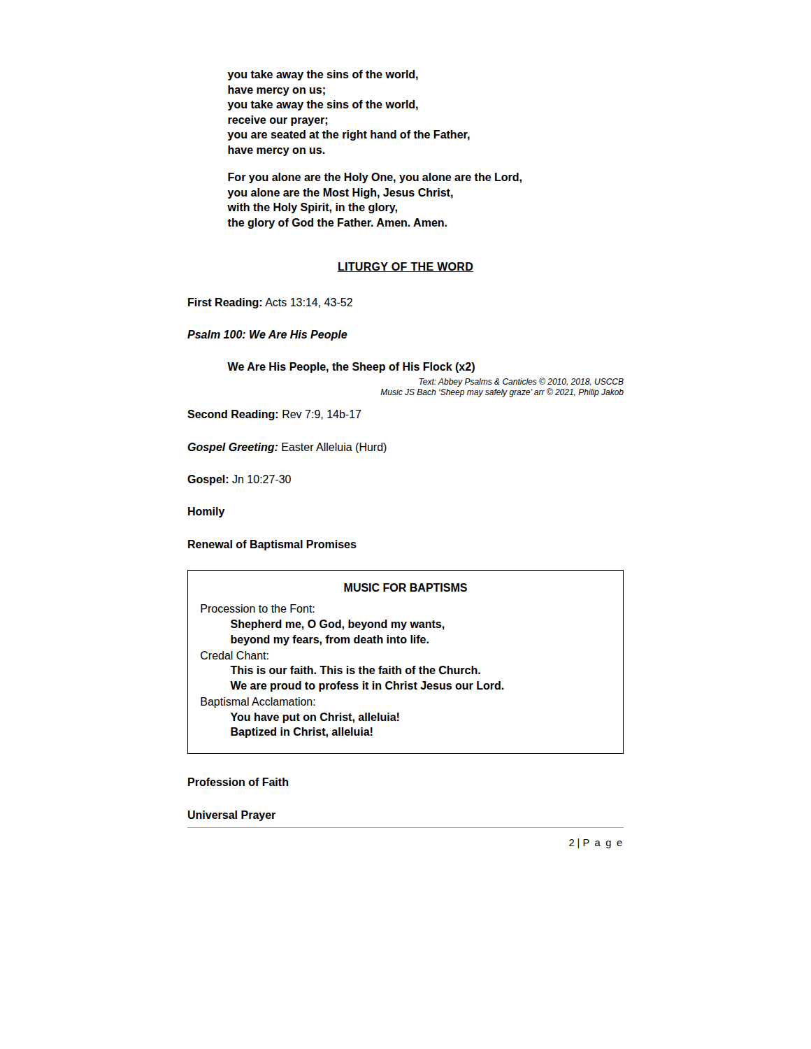you take away the sins of the world,
have mercy on us;
you take away the sins of the world,
receive our prayer;
you are seated at the right hand of the Father,
have mercy on us.
For you alone are the Holy One, you alone are the Lord,
you alone are the Most High, Jesus Christ,
with the Holy Spirit, in the glory,
the glory of God the Father. Amen. Amen.
LITURGY OF THE WORD
First Reading: Acts 13:14, 43-52
Psalm 100: We Are His People
We Are His People, the Sheep of His Flock (x2)
Text: Abbey Psalms & Canticles © 2010, 2018, USCCB
Music JS Bach ‘Sheep may safely graze’ arr © 2021, Philip Jakob
Second Reading: Rev 7:9, 14b-17
Gospel Greeting: Easter Alleluia (Hurd)
Gospel: Jn 10:27-30
Homily
Renewal of Baptismal Promises
MUSIC FOR BAPTISMS
Procession to the Font:
Shepherd me, O God, beyond my wants,
beyond my fears, from death into life.
Credal Chant:
This is our faith. This is the faith of the Church.
We are proud to profess it in Christ Jesus our Lord.
Baptismal Acclamation:
You have put on Christ, alleluia!
Baptized in Christ, alleluia!
Profession of Faith
Universal Prayer
2 | P a g e